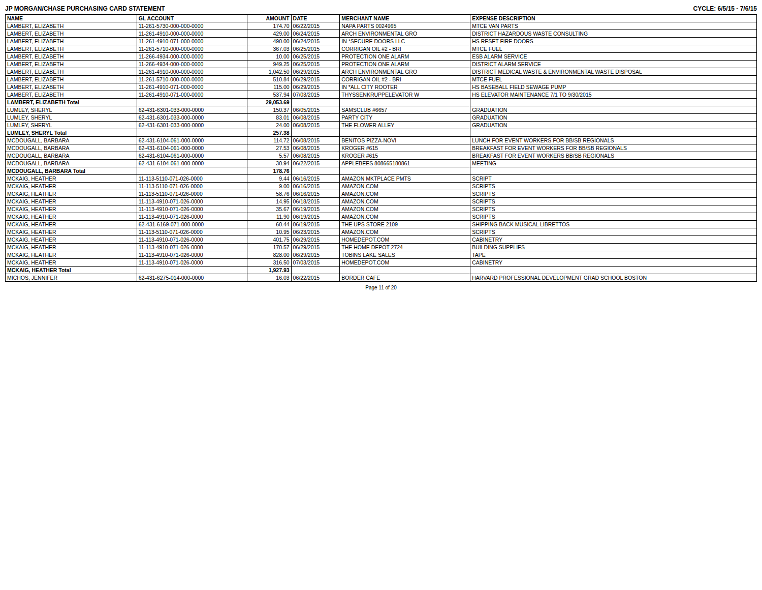JP MORGAN/CHASE PURCHASING CARD STATEMENT CYCLE: 6/5/15 - 7/6/15
| NAME | GL ACCOUNT | AMOUNT | DATE | MERCHANT NAME | EXPENSE DESCRIPTION |
| --- | --- | --- | --- | --- | --- |
| LAMBERT, ELIZABETH | 11-261-5730-000-000-0000 | 174.70 | 06/22/2015 | NAPA PARTS 0024965 | MTCE VAN PARTS |
| LAMBERT, ELIZABETH | 11-261-4910-000-000-0000 | 429.00 | 06/24/2015 | ARCH ENVIRONMENTAL GRO | DISTRICT HAZARDOUS WASTE CONSULTING |
| LAMBERT, ELIZABETH | 11-261-4910-071-000-0000 | 490.00 | 06/24/2015 | IN *SECURE DOORS LLC | HS RESET FIRE DOORS |
| LAMBERT, ELIZABETH | 11-261-5710-000-000-0000 | 367.03 | 06/25/2015 | CORRIGAN OIL #2 - BRI | MTCE FUEL |
| LAMBERT, ELIZABETH | 11-266-4934-000-000-0000 | 10.00 | 06/25/2015 | PROTECTION ONE ALARM | ESB ALARM SERVICE |
| LAMBERT, ELIZABETH | 11-266-4934-000-000-0000 | 949.25 | 06/25/2015 | PROTECTION ONE ALARM | DISTRICT ALARM SERVICE |
| LAMBERT, ELIZABETH | 11-261-4910-000-000-0000 | 1,042.50 | 06/29/2015 | ARCH ENVIRONMENTAL GRO | DISTRICT MEDICAL WASTE & ENVIRONMENTAL WASTE DISPOSAL |
| LAMBERT, ELIZABETH | 11-261-5710-000-000-0000 | 510.84 | 06/29/2015 | CORRIGAN OIL #2 - BRI | MTCE FUEL |
| LAMBERT, ELIZABETH | 11-261-4910-071-000-0000 | 115.00 | 06/29/2015 | IN *ALL CITY ROOTER | HS BASEBALL FIELD SEWAGE PUMP |
| LAMBERT, ELIZABETH | 11-261-4910-071-000-0000 | 537.94 | 07/03/2015 | THYSSENKRUPPELEVATOR W | HS ELEVATOR MAINTENANCE 7/1 TO 9/30/2015 |
| LAMBERT, ELIZABETH Total | | 29,053.69 | | | |
| LUMLEY, SHERYL | 62-431-6301-033-000-0000 | 150.37 | 06/05/2015 | SAMSCLUB #6657 | GRADUATION |
| LUMLEY, SHERYL | 62-431-6301-033-000-0000 | 83.01 | 06/08/2015 | PARTY CITY | GRADUATION |
| LUMLEY, SHERYL | 62-431-6301-033-000-0000 | 24.00 | 06/08/2015 | THE FLOWER ALLEY | GRADUATION |
| LUMLEY, SHERYL Total | | 257.38 | | | |
| MCDOUGALL, BARBARA | 62-431-6104-061-000-0000 | 114.72 | 06/08/2015 | BENITOS PIZZA-NOVI | LUNCH FOR EVENT WORKERS FOR BB/SB REGIONALS |
| MCDOUGALL, BARBARA | 62-431-6104-061-000-0000 | 27.53 | 06/08/2015 | KROGER #615 | BREAKFAST FOR EVENT WORKERS FOR BB/SB REGIONALS |
| MCDOUGALL, BARBARA | 62-431-6104-061-000-0000 | 5.57 | 06/08/2015 | KROGER #615 | BREAKFAST FOR EVENT WORKERS BB/SB REGIONALS |
| MCDOUGALL, BARBARA | 62-431-6104-061-000-0000 | 30.94 | 06/22/2015 | APPLEBEES 808665180861 | MEETING |
| MCDOUGALL, BARBARA Total | | 178.76 | | | |
| MCKAIG, HEATHER | 11-113-5110-071-026-0000 | 9.44 | 06/16/2015 | AMAZON MKTPLACE PMTS | SCRIPT |
| MCKAIG, HEATHER | 11-113-5110-071-026-0000 | 9.00 | 06/16/2015 | AMAZON.COM | SCRIPTS |
| MCKAIG, HEATHER | 11-113-5110-071-026-0000 | 58.76 | 06/16/2015 | AMAZON.COM | SCRIPTS |
| MCKAIG, HEATHER | 11-113-4910-071-026-0000 | 14.95 | 06/18/2015 | AMAZON.COM | SCRIPTS |
| MCKAIG, HEATHER | 11-113-4910-071-026-0000 | 35.67 | 06/19/2015 | AMAZON.COM | SCRIPTS |
| MCKAIG, HEATHER | 11-113-4910-071-026-0000 | 11.90 | 06/19/2015 | AMAZON.COM | SCRIPTS |
| MCKAIG, HEATHER | 62-431-6169-071-000-0000 | 60.44 | 06/19/2015 | THE UPS STORE 2109 | SHIPPING BACK MUSICAL LIBRETTOS |
| MCKAIG, HEATHER | 11-113-5110-071-026-0000 | 10.95 | 06/23/2015 | AMAZON.COM | SCRIPTS |
| MCKAIG, HEATHER | 11-113-4910-071-026-0000 | 401.75 | 06/29/2015 | HOMEDEPOT.COM | CABINETRY |
| MCKAIG, HEATHER | 11-113-4910-071-026-0000 | 170.57 | 06/29/2015 | THE HOME DEPOT 2724 | BUILDING SUPPLIES |
| MCKAIG, HEATHER | 11-113-4910-071-026-0000 | 828.00 | 06/29/2015 | TOBINS LAKE SALES | TAPE |
| MCKAIG, HEATHER | 11-113-4910-071-026-0000 | 316.50 | 07/03/2015 | HOMEDEPOT.COM | CABINETRY |
| MCKAIG, HEATHER Total | | 1,927.93 | | | |
| MICHOS, JENNIFER | 62-431-6275-014-000-0000 | 16.03 | 06/22/2015 | BORDER CAFE | HARVARD PROFESSIONAL DEVELOPMENT GRAD SCHOOL BOSTON |
Page 11 of 20